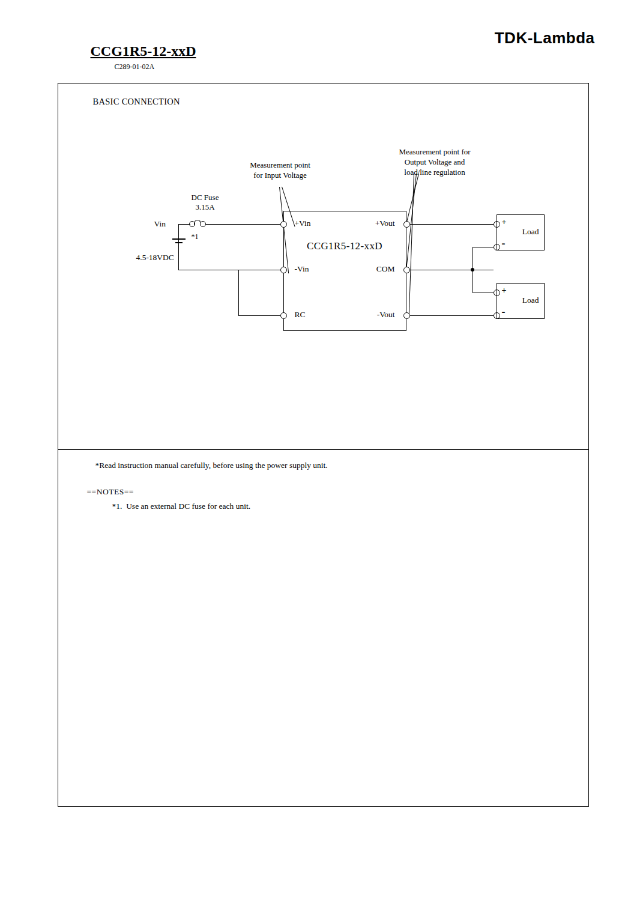TDK-Lambda
CCG1R5-12-xxD
C289-01-02A
BASIC CONNECTION
Measurement point
for Input Voltage
Measurement point for
Output Voltage and
load/line regulation
Vin
4.5-18VDC
DC Fuse
3.15A
*1
+Vin -Vin RC +Vout COM -Vout
CCG1R5-12-xxD
+ Load -
+ Load -
*Read instruction manual carefully, before using the power supply unit.
==NOTES==
*1. Use an external DC fuse for each unit.